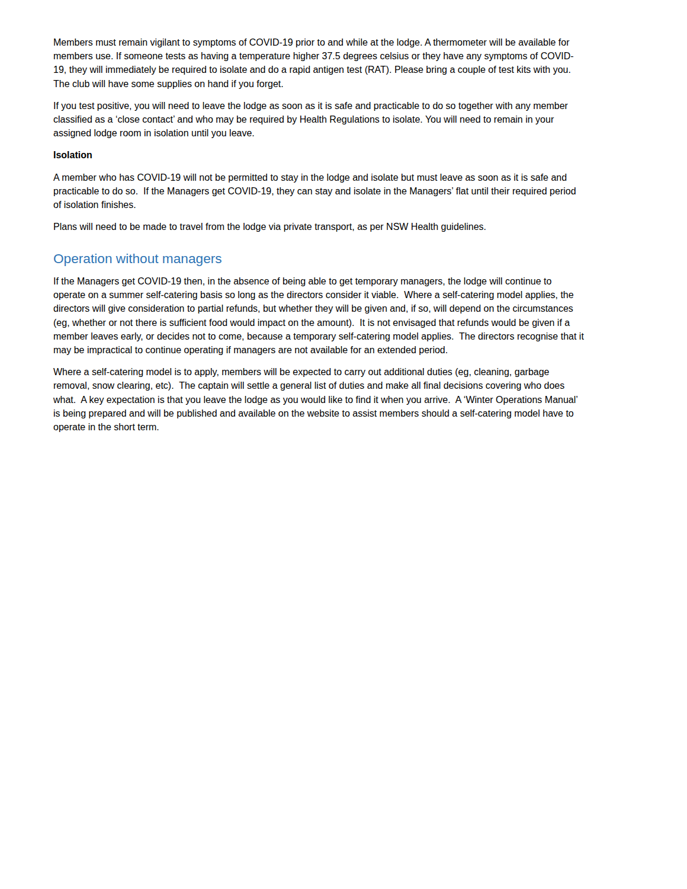Members must remain vigilant to symptoms of COVID-19 prior to and while at the lodge. A thermometer will be available for members use. If someone tests as having a temperature higher 37.5 degrees celsius or they have any symptoms of COVID-19, they will immediately be required to isolate and do a rapid antigen test (RAT). Please bring a couple of test kits with you. The club will have some supplies on hand if you forget.
If you test positive, you will need to leave the lodge as soon as it is safe and practicable to do so together with any member classified as a ‘close contact’ and who may be required by Health Regulations to isolate. You will need to remain in your assigned lodge room in isolation until you leave.
Isolation
A member who has COVID-19 will not be permitted to stay in the lodge and isolate but must leave as soon as it is safe and practicable to do so. If the Managers get COVID-19, they can stay and isolate in the Managers’ flat until their required period of isolation finishes.
Plans will need to be made to travel from the lodge via private transport, as per NSW Health guidelines.
Operation without managers
If the Managers get COVID-19 then, in the absence of being able to get temporary managers, the lodge will continue to operate on a summer self-catering basis so long as the directors consider it viable. Where a self-catering model applies, the directors will give consideration to partial refunds, but whether they will be given and, if so, will depend on the circumstances (eg, whether or not there is sufficient food would impact on the amount). It is not envisaged that refunds would be given if a member leaves early, or decides not to come, because a temporary self-catering model applies. The directors recognise that it may be impractical to continue operating if managers are not available for an extended period.
Where a self-catering model is to apply, members will be expected to carry out additional duties (eg, cleaning, garbage removal, snow clearing, etc). The captain will settle a general list of duties and make all final decisions covering who does what. A key expectation is that you leave the lodge as you would like to find it when you arrive. A ‘Winter Operations Manual’ is being prepared and will be published and available on the website to assist members should a self-catering model have to operate in the short term.